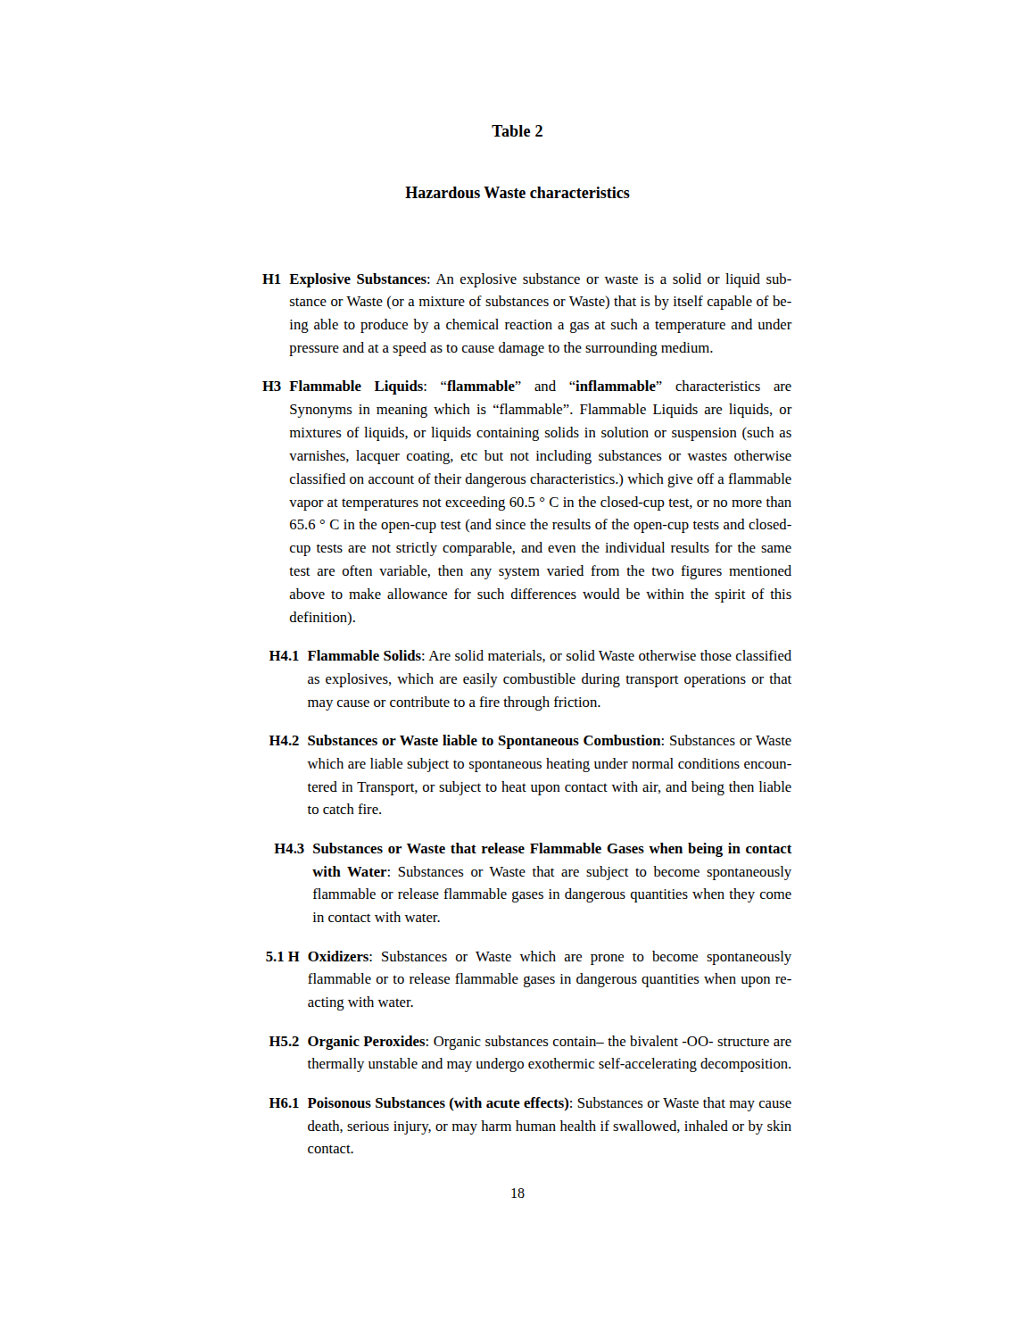Table 2
Hazardous Waste characteristics
H1
Explosive Substances: An explosive substance or waste is a solid or liquid substance or Waste (or a mixture of substances or Waste) that is by itself capable of being able to produce by a chemical reaction a gas at such a temperature and under pressure and at a speed as to cause damage to the surrounding medium.
H3
Flammable Liquids: “flammable” and “inflammable” characteristics are Synonyms in meaning which is “flammable”. Flammable Liquids are liquids, or mixtures of liquids, or liquids containing solids in solution or suspension (such as varnishes, lacquer coating, etc but not including substances or wastes otherwise classified on account of their dangerous characteristics.) which give off a flammable vapor at temperatures not exceeding 60.5 ° C in the closed-cup test, or no more than 65.6 ° C in the open-cup test (and since the results of the open-cup tests and closed-cup tests are not strictly comparable, and even the individual results for the same test are often variable, then any system varied from the two figures mentioned above to make allowance for such differences would be within the spirit of this definition).
H4.1
Flammable Solids: Are solid materials, or solid Waste otherwise those classified as explosives, which are easily combustible during transport operations or that may cause or contribute to a fire through friction.
H4.2
Substances or Waste liable to Spontaneous Combustion: Substances or Waste which are liable subject to spontaneous heating under normal conditions encountered in Transport, or subject to heat upon contact with air, and being then liable to catch fire.
H4.3
Substances or Waste that release Flammable Gases when being in contact with Water: Substances or Waste that are subject to become spontaneously flammable or release flammable gases in dangerous quantities when they come in contact with water.
5.1 H
Oxidizers: Substances or Waste which are prone to become spontaneously flammable or to release flammable gases in dangerous quantities when upon reacting with water.
H5.2
Organic Peroxides: Organic substances contain– the bivalent -OO- structure are thermally unstable and may undergo exothermic self-accelerating decomposition.
H6.1
Poisonous Substances (with acute effects): Substances or Waste that may cause death, serious injury, or may harm human health if swallowed, inhaled or by skin contact.
18